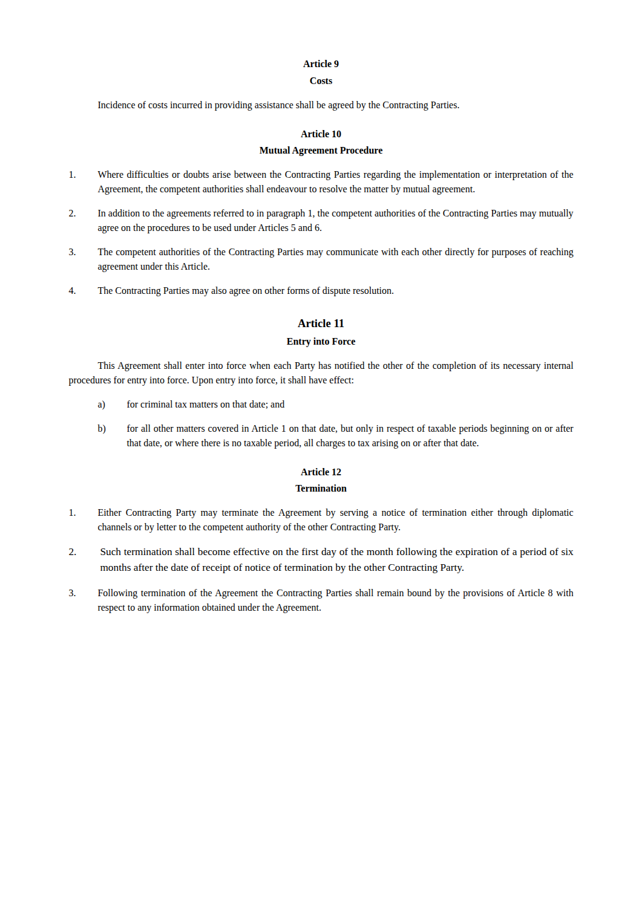Article 9
Costs
Incidence of costs incurred in providing assistance shall be agreed by the Contracting Parties.
Article 10
Mutual Agreement Procedure
1.
Where difficulties or doubts arise between the Contracting Parties regarding the implementation or interpretation of the Agreement, the competent authorities shall endeavour to resolve the matter by mutual agreement.
2.
In addition to the agreements referred to in paragraph 1, the competent authorities of the Contracting Parties may mutually agree on the procedures to be used under Articles 5 and 6.
3.
The competent authorities of the Contracting Parties may communicate with each other directly for purposes of reaching agreement under this Article.
4.
The Contracting Parties may also agree on other forms of dispute resolution.
Article 11
Entry into Force
This Agreement shall enter into force when each Party has notified the other of the completion of its necessary internal procedures for entry into force. Upon entry into force, it shall have effect:
a)
for criminal tax matters on that date; and
b)
for all other matters covered in Article 1 on that date, but only in respect of taxable periods beginning on or after that date, or where there is no taxable period, all charges to tax arising on or after that date.
Article 12
Termination
1.
Either Contracting Party may terminate the Agreement by serving a notice of termination either through diplomatic channels or by letter to the competent authority of the other Contracting Party.
2.
Such termination shall become effective on the first day of the month following the expiration of a period of six months after the date of receipt of notice of termination by the other Contracting Party.
3.
Following termination of the Agreement the Contracting Parties shall remain bound by the provisions of Article 8 with respect to any information obtained under the Agreement.